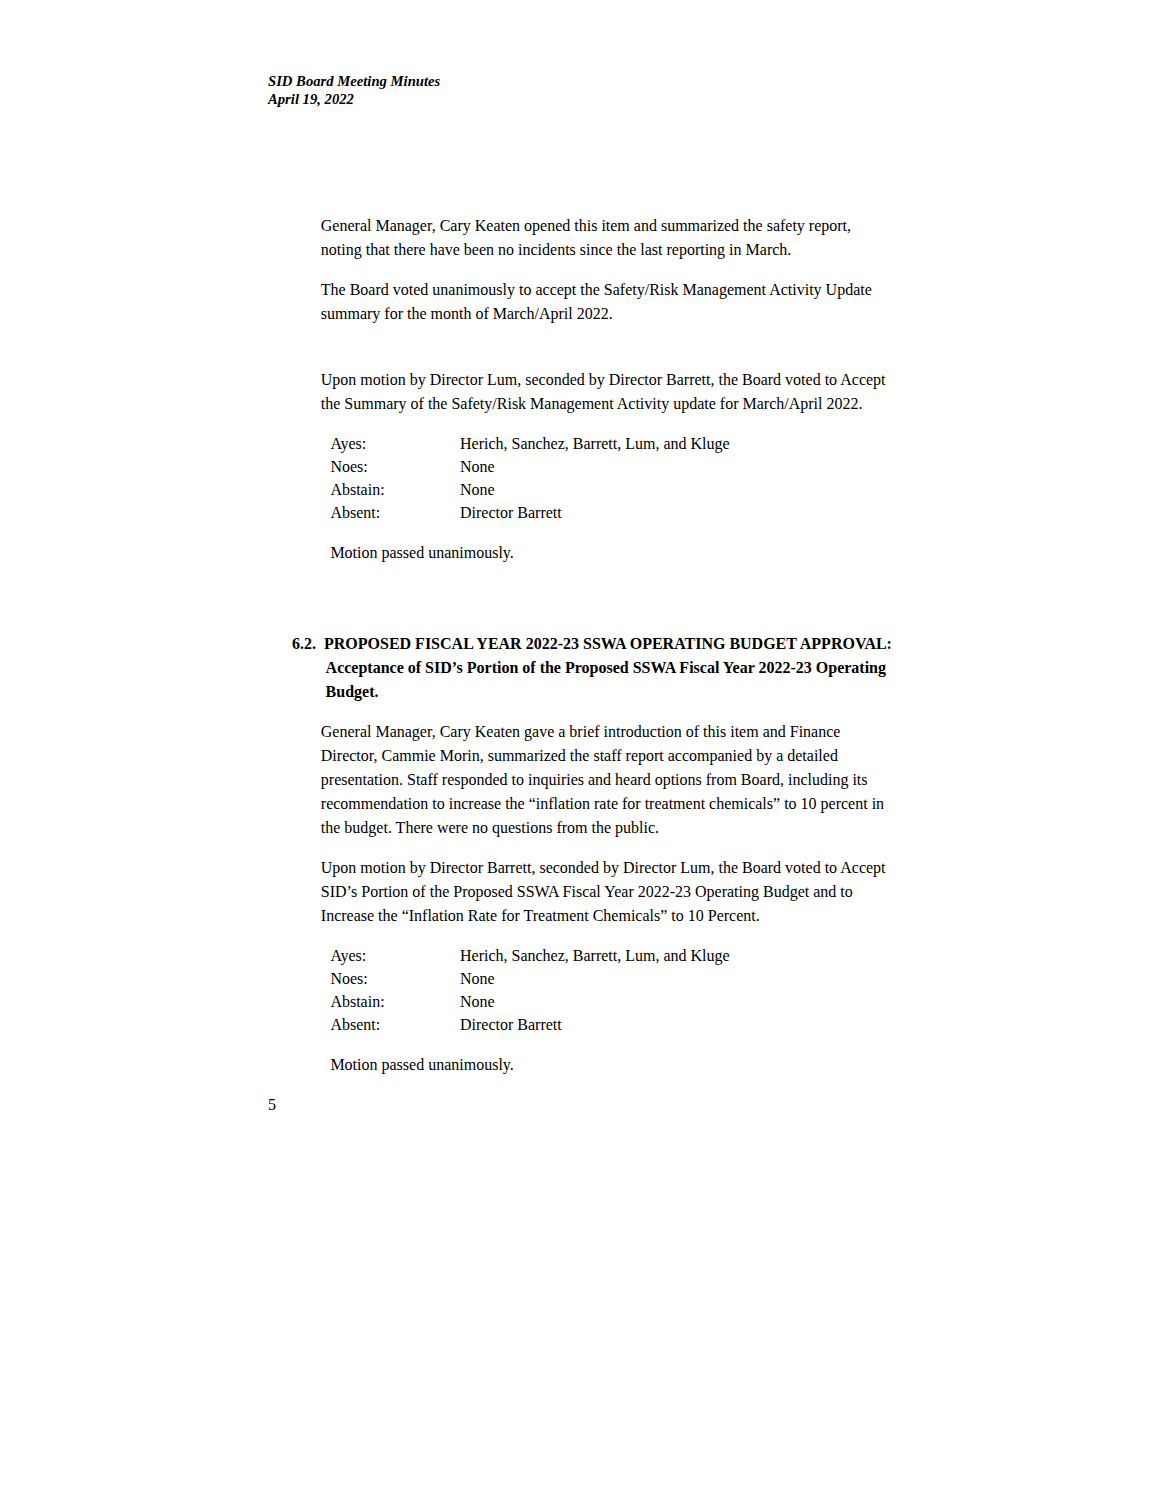SID Board Meeting Minutes
April 19, 2022
General Manager, Cary Keaten opened this item and summarized the safety report, noting that there have been no incidents since the last reporting in March.
The Board voted unanimously to accept the Safety/Risk Management Activity Update summary for the month of March/April 2022.
Upon motion by Director Lum, seconded by Director Barrett, the Board voted to Accept the Summary of the Safety/Risk Management Activity update for March/April 2022.
| Ayes: | Herich, Sanchez, Barrett, Lum, and Kluge |
| Noes: | None |
| Abstain: | None |
| Absent: | Director Barrett |
Motion passed unanimously.
6.2. PROPOSED FISCAL YEAR 2022-23 SSWA OPERATING BUDGET APPROVAL: Acceptance of SID’s Portion of the Proposed SSWA Fiscal Year 2022-23 Operating Budget.
General Manager, Cary Keaten gave a brief introduction of this item and Finance Director, Cammie Morin, summarized the staff report accompanied by a detailed presentation. Staff responded to inquiries and heard options from Board, including its recommendation to increase the “inflation rate for treatment chemicals” to 10 percent in the budget. There were no questions from the public.
Upon motion by Director Barrett, seconded by Director Lum, the Board voted to Accept SID’s Portion of the Proposed SSWA Fiscal Year 2022-23 Operating Budget and to Increase the “Inflation Rate for Treatment Chemicals” to 10 Percent.
| Ayes: | Herich, Sanchez, Barrett, Lum, and Kluge |
| Noes: | None |
| Abstain: | None |
| Absent: | Director Barrett |
Motion passed unanimously.
5